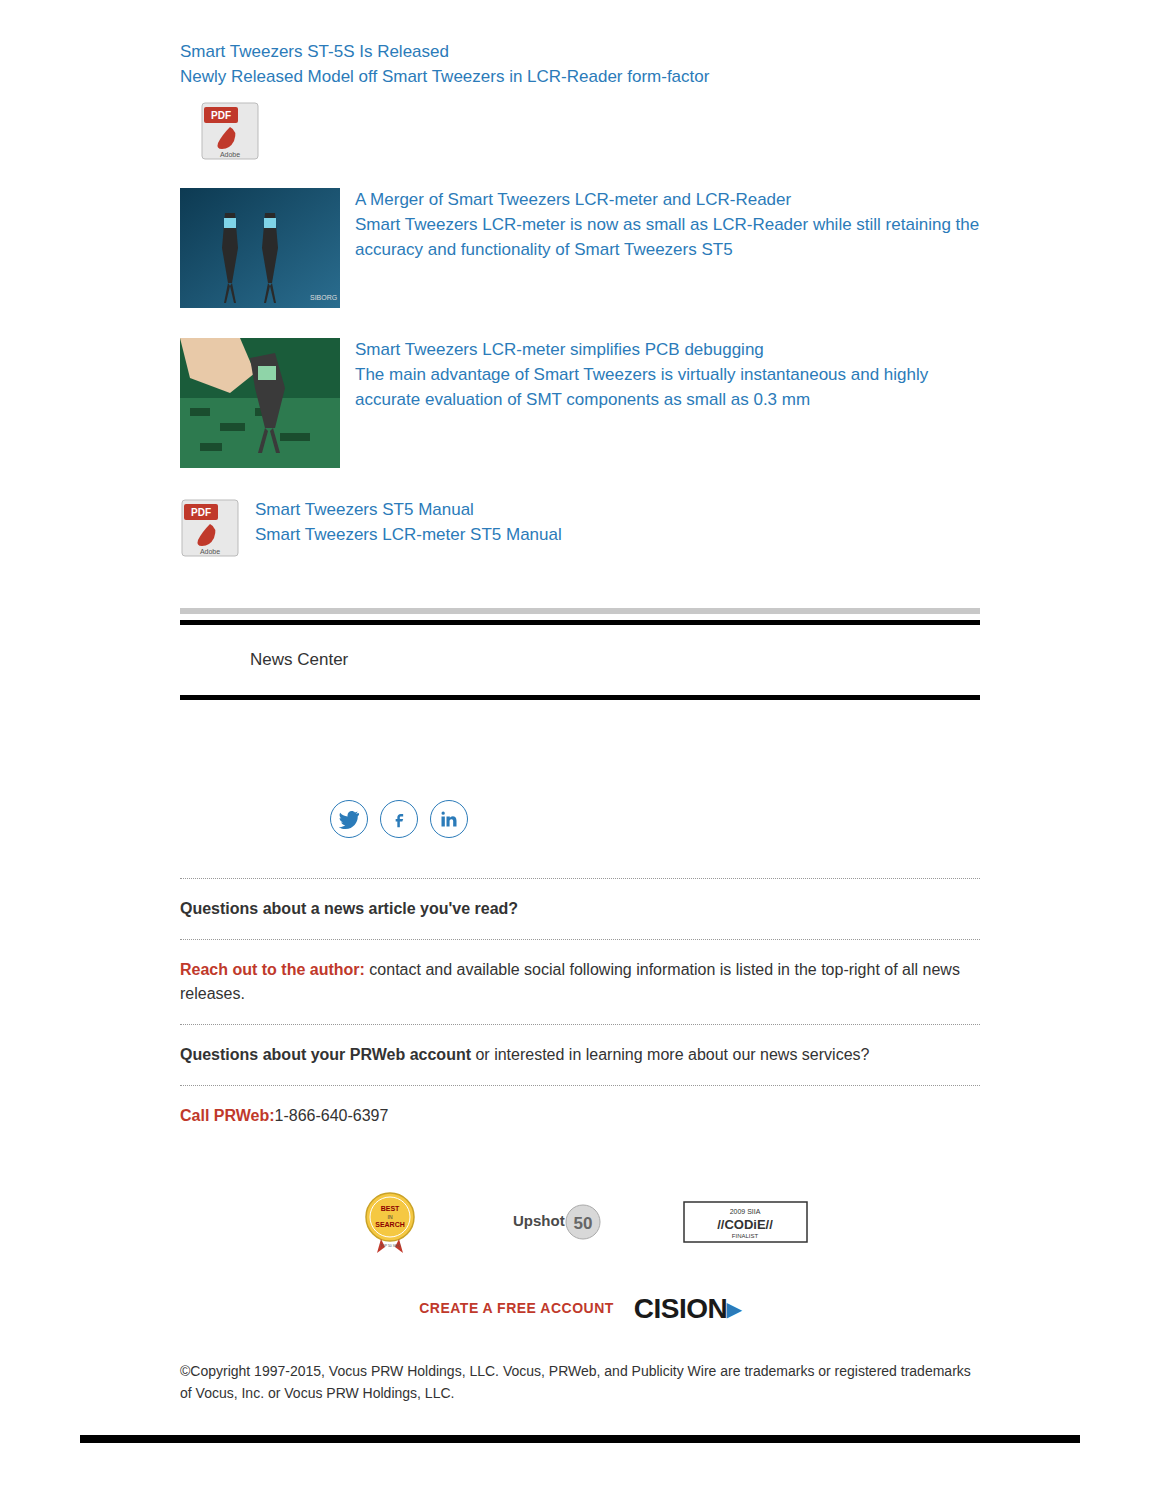Smart Tweezers ST-5S Is Released
Newly Released Model off Smart Tweezers in LCR-Reader form-factor
PDF Adobe
SIBORG
A Merger of Smart Tweezers LCR-meter and LCR-Reader
Smart Tweezers LCR-meter is now as small as LCR-Reader while still retaining the accuracy and functionality of Smart Tweezers ST5
Smart Tweezers LCR-meter simplifies PCB debugging
The main advantage of Smart Tweezers is virtually instantaneous and highly accurate evaluation of SMT components as small as 0.3 mm
PDF Adobe
Smart Tweezers ST5 Manual
Smart Tweezers LCR-meter ST5 Manual
News Center
Questions about a news article you've read?
Reach out to the author: contact and available social following information is listed in the top-right of all news releases.
Questions about your PRWeb account or interested in learning more about our news services?
Call PRWeb: 1-866-640-6397
BEST IN SEARCH TOP 50 SEO Upshot 50 2009 SIIA //CODiE// FINALIST
CREATE A FREE ACCOUNT CISION▸
©Copyright 1997-2015, Vocus PRW Holdings, LLC. Vocus, PRWeb, and Publicity Wire are trademarks or registered trademarks of Vocus, Inc. or Vocus PRW Holdings, LLC.